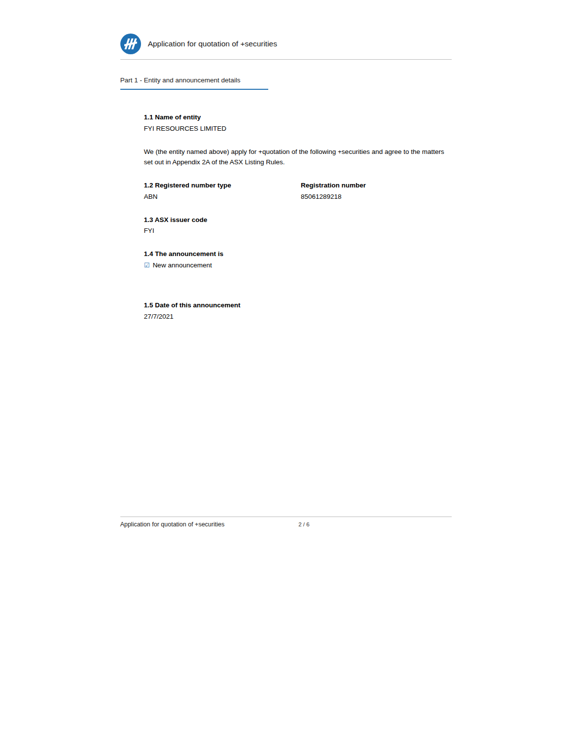Application for quotation of +securities
Part 1 - Entity and announcement details
1.1 Name of entity
FYI RESOURCES LIMITED
We (the entity named above) apply for +quotation of the following +securities and agree to the matters set out in Appendix 2A of the ASX Listing Rules.
1.2 Registered number type
ABN
Registration number
85061289218
1.3 ASX issuer code
FYI
1.4 The announcement is
☑ New announcement
1.5 Date of this announcement
27/7/2021
Application for quotation of +securities
2 / 6